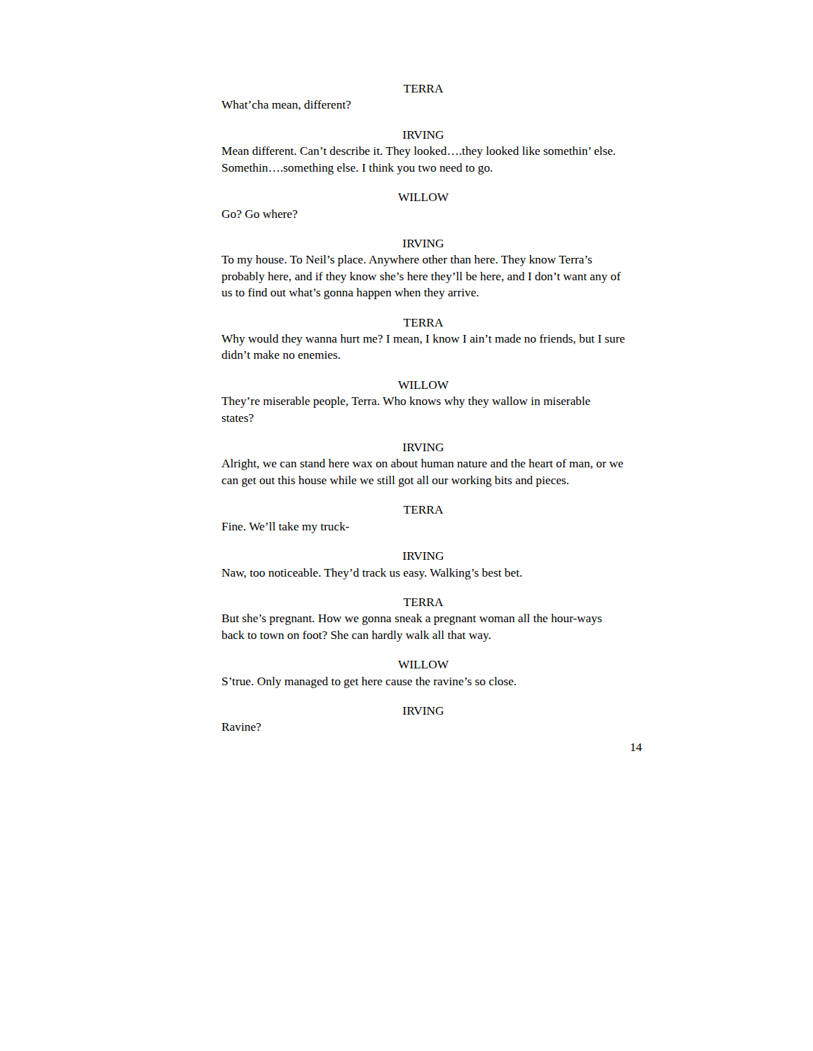TERRA
What’cha mean, different?
IRVING
Mean different. Can’t describe it. They looked….they looked like somethin’ else. Somethin….something else. I think you two need to go.
WILLOW
Go? Go where?
IRVING
To my house. To Neil’s place. Anywhere other than here. They know Terra’s probably here, and if they know she’s here they’ll be here, and I don’t want any of us to find out what’s gonna happen when they arrive.
TERRA
Why would they wanna hurt me? I mean, I know I ain’t made no friends, but I sure didn’t make no enemies.
WILLOW
They’re miserable people, Terra. Who knows why they wallow in miserable states?
IRVING
Alright, we can stand here wax on about human nature and the heart of man, or we can get out this house while we still got all our working bits and pieces.
TERRA
Fine. We’ll take my truck-
IRVING
Naw, too noticeable. They’d track us easy. Walking’s best bet.
TERRA
But she’s pregnant. How we gonna sneak a pregnant woman all the hour-ways back to town on foot? She can hardly walk all that way.
WILLOW
S’true. Only managed to get here cause the ravine’s so close.
IRVING
Ravine?
14